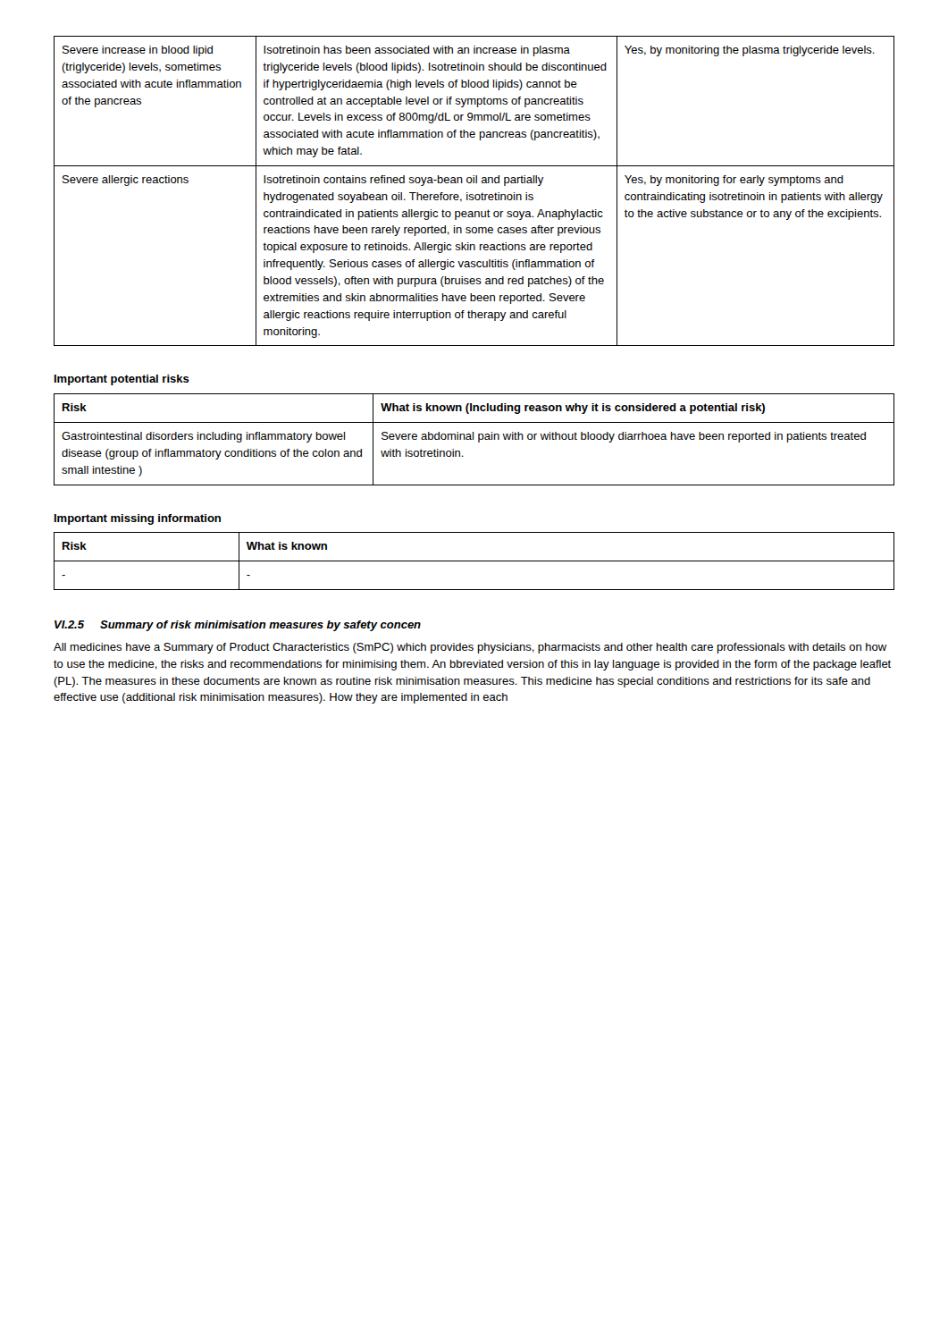| Severe increase in blood lipid (triglyceride) levels, sometimes associated with acute inflammation of the pancreas | Isotretinoin has been associated with an increase in plasma triglyceride levels (blood lipids). Isotretinoin should be discontinued if hypertriglyceridaemia (high levels of blood lipids) cannot be controlled at an acceptable level or if symptoms of pancreatitis occur. Levels in excess of 800mg/dL or 9mmol/L are sometimes associated with acute inflammation of the pancreas (pancreatitis), which may be fatal. | Yes, by monitoring the plasma triglyceride levels. |
| Severe allergic reactions | Isotretinoin contains refined soya-bean oil and partially hydrogenated soyabean oil. Therefore, isotretinoin is contraindicated in patients allergic to peanut or soya. Anaphylactic reactions have been rarely reported, in some cases after previous topical exposure to retinoids. Allergic skin reactions are reported infrequently. Serious cases of allergic vascultitis (inflammation of blood vessels), often with purpura (bruises and red patches) of the extremities and skin abnormalities have been reported. Severe allergic reactions require interruption of therapy and careful monitoring. | Yes, by monitoring for early symptoms and contraindicating isotretinoin in patients with allergy to the active substance or to any of the excipients. |
Important potential risks
| Risk | What is known (Including reason why it is considered a potential risk) |
| --- | --- |
| Gastrointestinal disorders including inflammatory bowel disease (group of inflammatory conditions of the colon and small intestine ) | Severe abdominal pain with or without bloody diarrhoea have been reported in patients treated with isotretinoin. |
Important missing information
| Risk | What is known |
| --- | --- |
| - | - |
VI.2.5 Summary of risk minimisation measures by safety concen
All medicines have a Summary of Product Characteristics (SmPC) which provides physicians, pharmacists and other health care professionals with details on how to use the medicine, the risks and recommendations for minimising them. An bbreviated version of this in lay language is provided in the form of the package leaflet (PL). The measures in these documents are known as routine risk minimisation measures. This medicine has special conditions and restrictions for its safe and effective use (additional risk minimisation measures). How they are implemented in each